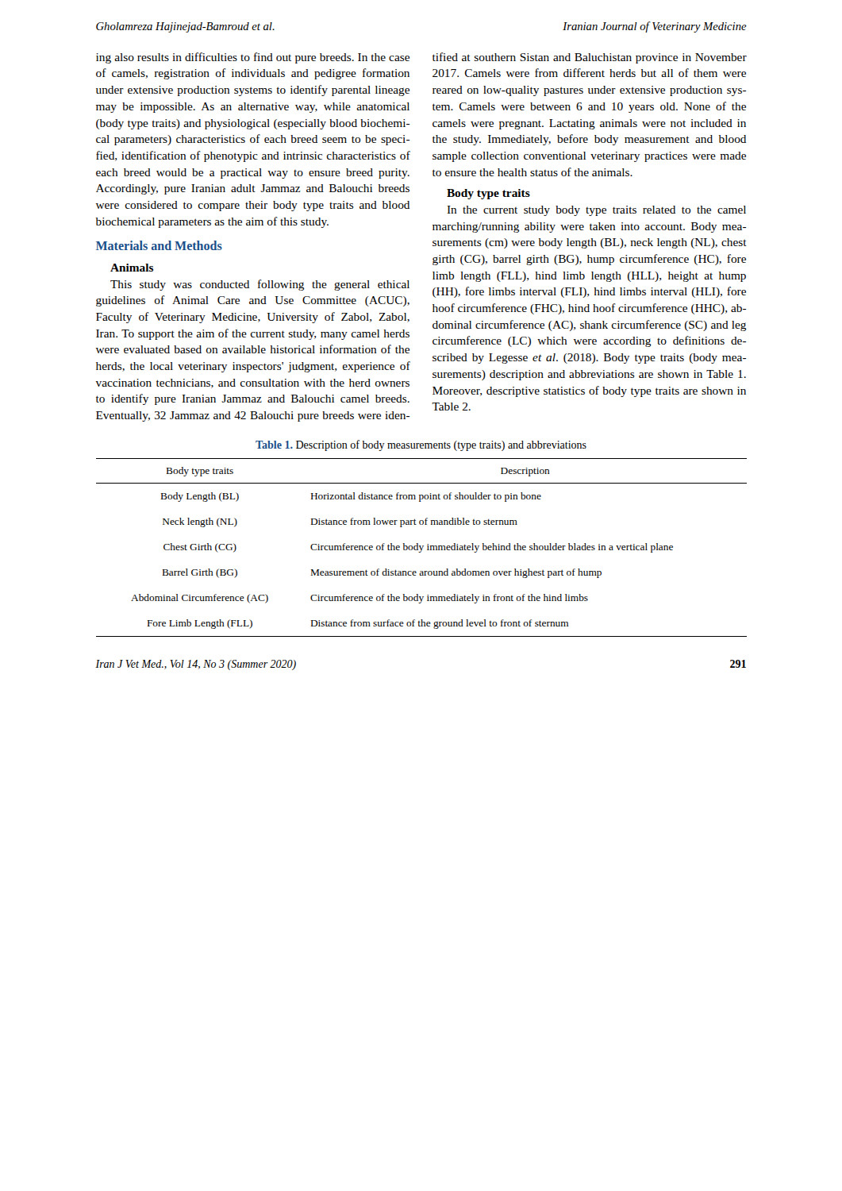Gholamreza Hajinejad-Bamroud et al.
Iranian Journal of Veterinary Medicine
ing also results in difficulties to find out pure breeds. In the case of camels, registration of individuals and pedigree formation under extensive production systems to identify parental lineage may be impossible. As an alternative way, while anatomical (body type traits) and physiological (especially blood biochemical parameters) characteristics of each breed seem to be specified, identification of phenotypic and intrinsic characteristics of each breed would be a practical way to ensure breed purity. Accordingly, pure Iranian adult Jammaz and Balouchi breeds were considered to compare their body type traits and blood biochemical parameters as the aim of this study.
Materials and Methods
Animals
This study was conducted following the general ethical guidelines of Animal Care and Use Committee (ACUC), Faculty of Veterinary Medicine, University of Zabol, Zabol, Iran. To support the aim of the current study, many camel herds were evaluated based on available historical information of the herds, the local veterinary inspectors' judgment, experience of vaccination technicians, and consultation with the herd owners to identify pure Iranian Jammaz and Balouchi camel breeds. Eventually, 32 Jammaz and 42 Balouchi pure breeds were identified at southern Sistan and Baluchistan province in November 2017. Camels were from different herds but all of them were reared on low-quality pastures under extensive production system. Camels were between 6 and 10 years old. None of the camels were pregnant. Lactating animals were not included in the study. Immediately, before body measurement and blood sample collection conventional veterinary practices were made to ensure the health status of the animals.
Body type traits
In the current study body type traits related to the camel marching/running ability were taken into account. Body measurements (cm) were body length (BL), neck length (NL), chest girth (CG), barrel girth (BG), hump circumference (HC), fore limb length (FLL), hind limb length (HLL), height at hump (HH), fore limbs interval (FLI), hind limbs interval (HLI), fore hoof circumference (FHC), hind hoof circumference (HHC), abdominal circumference (AC), shank circumference (SC) and leg circumference (LC) which were according to definitions described by Legesse et al. (2018). Body type traits (body measurements) description and abbreviations are shown in Table 1. Moreover, descriptive statistics of body type traits are shown in Table 2.
Table 1. Description of body measurements (type traits) and abbreviations
| Body type traits | Description |
| --- | --- |
| Body Length (BL) | Horizontal distance from point of shoulder to pin bone |
| Neck length (NL) | Distance from lower part of mandible to sternum |
| Chest Girth (CG) | Circumference of the body immediately behind the shoulder blades in a vertical plane |
| Barrel Girth (BG) | Measurement of distance around abdomen over highest part of hump |
| Abdominal Circumference (AC) | Circumference of the body immediately in front of the hind limbs |
| Fore Limb Length (FLL) | Distance from surface of the ground level to front of sternum |
Iran J Vet Med., Vol 14, No 3 (Summer 2020)
291